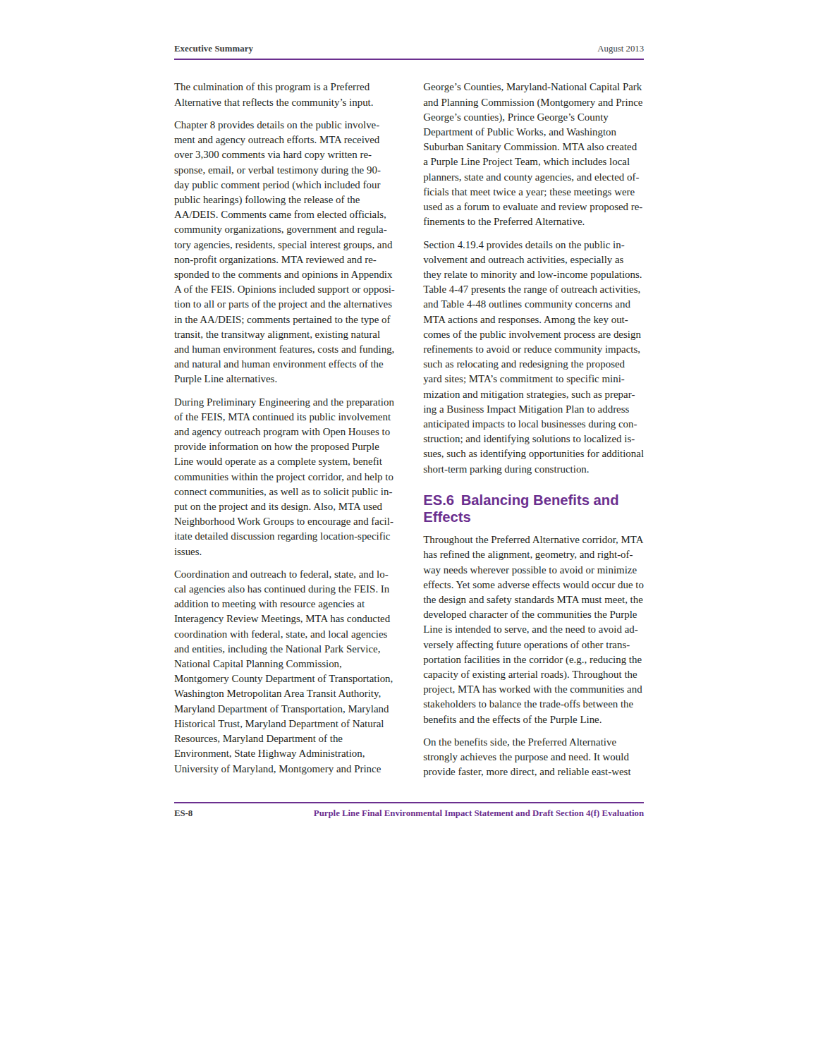Executive Summary August 2013
The culmination of this program is a Preferred Alternative that reflects the community’s input.
Chapter 8 provides details on the public involvement and agency outreach efforts. MTA received over 3,300 comments via hard copy written response, email, or verbal testimony during the 90-day public comment period (which included four public hearings) following the release of the AA/DEIS. Comments came from elected officials, community organizations, government and regulatory agencies, residents, special interest groups, and non-profit organizations. MTA reviewed and responded to the comments and opinions in Appendix A of the FEIS. Opinions included support or opposition to all or parts of the project and the alternatives in the AA/DEIS; comments pertained to the type of transit, the transitway alignment, existing natural and human environment features, costs and funding, and natural and human environment effects of the Purple Line alternatives.
During Preliminary Engineering and the preparation of the FEIS, MTA continued its public involvement and agency outreach program with Open Houses to provide information on how the proposed Purple Line would operate as a complete system, benefit communities within the project corridor, and help to connect communities, as well as to solicit public input on the project and its design. Also, MTA used Neighborhood Work Groups to encourage and facilitate detailed discussion regarding location-specific issues.
Coordination and outreach to federal, state, and local agencies also has continued during the FEIS. In addition to meeting with resource agencies at Interagency Review Meetings, MTA has conducted coordination with federal, state, and local agencies and entities, including the National Park Service, National Capital Planning Commission, Montgomery County Department of Transportation, Washington Metropolitan Area Transit Authority, Maryland Department of Transportation, Maryland Historical Trust, Maryland Department of Natural Resources, Maryland Department of the Environment, State Highway Administration, University of Maryland, Montgomery and Prince George’s Counties, Maryland-National Capital Park and Planning Commission (Montgomery and Prince George’s counties), Prince George’s County Department of Public Works, and Washington Suburban Sanitary Commission. MTA also created a Purple Line Project Team, which includes local planners, state and county agencies, and elected officials that meet twice a year; these meetings were used as a forum to evaluate and review proposed refinements to the Preferred Alternative.
Section 4.19.4 provides details on the public involvement and outreach activities, especially as they relate to minority and low-income populations. Table 4-47 presents the range of outreach activities, and Table 4-48 outlines community concerns and MTA actions and responses. Among the key outcomes of the public involvement process are design refinements to avoid or reduce community impacts, such as relocating and redesigning the proposed yard sites; MTA’s commitment to specific minimization and mitigation strategies, such as preparing a Business Impact Mitigation Plan to address anticipated impacts to local businesses during construction; and identifying solutions to localized issues, such as identifying opportunities for additional short-term parking during construction.
ES.6 Balancing Benefits and Effects
Throughout the Preferred Alternative corridor, MTA has refined the alignment, geometry, and right-of-way needs wherever possible to avoid or minimize effects. Yet some adverse effects would occur due to the design and safety standards MTA must meet, the developed character of the communities the Purple Line is intended to serve, and the need to avoid adversely affecting future operations of other transportation facilities in the corridor (e.g., reducing the capacity of existing arterial roads). Throughout the project, MTA has worked with the communities and stakeholders to balance the trade-offs between the benefits and the effects of the Purple Line.
On the benefits side, the Preferred Alternative strongly achieves the purpose and need. It would provide faster, more direct, and reliable east-west
ES-8 Purple Line Final Environmental Impact Statement and Draft Section 4(f) Evaluation